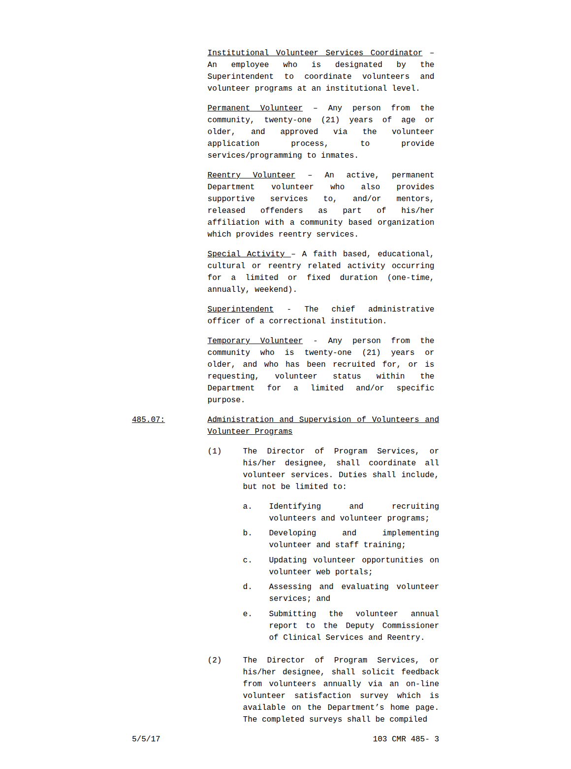Institutional Volunteer Services Coordinator – An employee who is designated by the Superintendent to coordinate volunteers and volunteer programs at an institutional level.
Permanent Volunteer – Any person from the community, twenty-one (21) years of age or older, and approved via the volunteer application process, to provide services/programming to inmates.
Reentry Volunteer – An active, permanent Department volunteer who also provides supportive services to, and/or mentors, released offenders as part of his/her affiliation with a community based organization which provides reentry services.
Special Activity – A faith based, educational, cultural or reentry related activity occurring for a limited or fixed duration (one-time, annually, weekend).
Superintendent - The chief administrative officer of a correctional institution.
Temporary Volunteer - Any person from the community who is twenty-one (21) years or older, and who has been recruited for, or is requesting, volunteer status within the Department for a limited and/or specific purpose.
485.07: Administration and Supervision of Volunteers and Volunteer Programs
(1)
The Director of Program Services, or his/her designee, shall coordinate all volunteer services. Duties shall include, but not be limited to:
a. Identifying and recruiting volunteers and volunteer programs;
b. Developing and implementing volunteer and staff training;
c. Updating volunteer opportunities on volunteer web portals;
d. Assessing and evaluating volunteer services; and
e. Submitting the volunteer annual report to the Deputy Commissioner of Clinical Services and Reentry.
(2)
The Director of Program Services, or his/her designee, shall solicit feedback from volunteers annually via an on-line volunteer satisfaction survey which is available on the Department’s home page. The completed surveys shall be compiled
5/5/17 103 CMR 485- 3